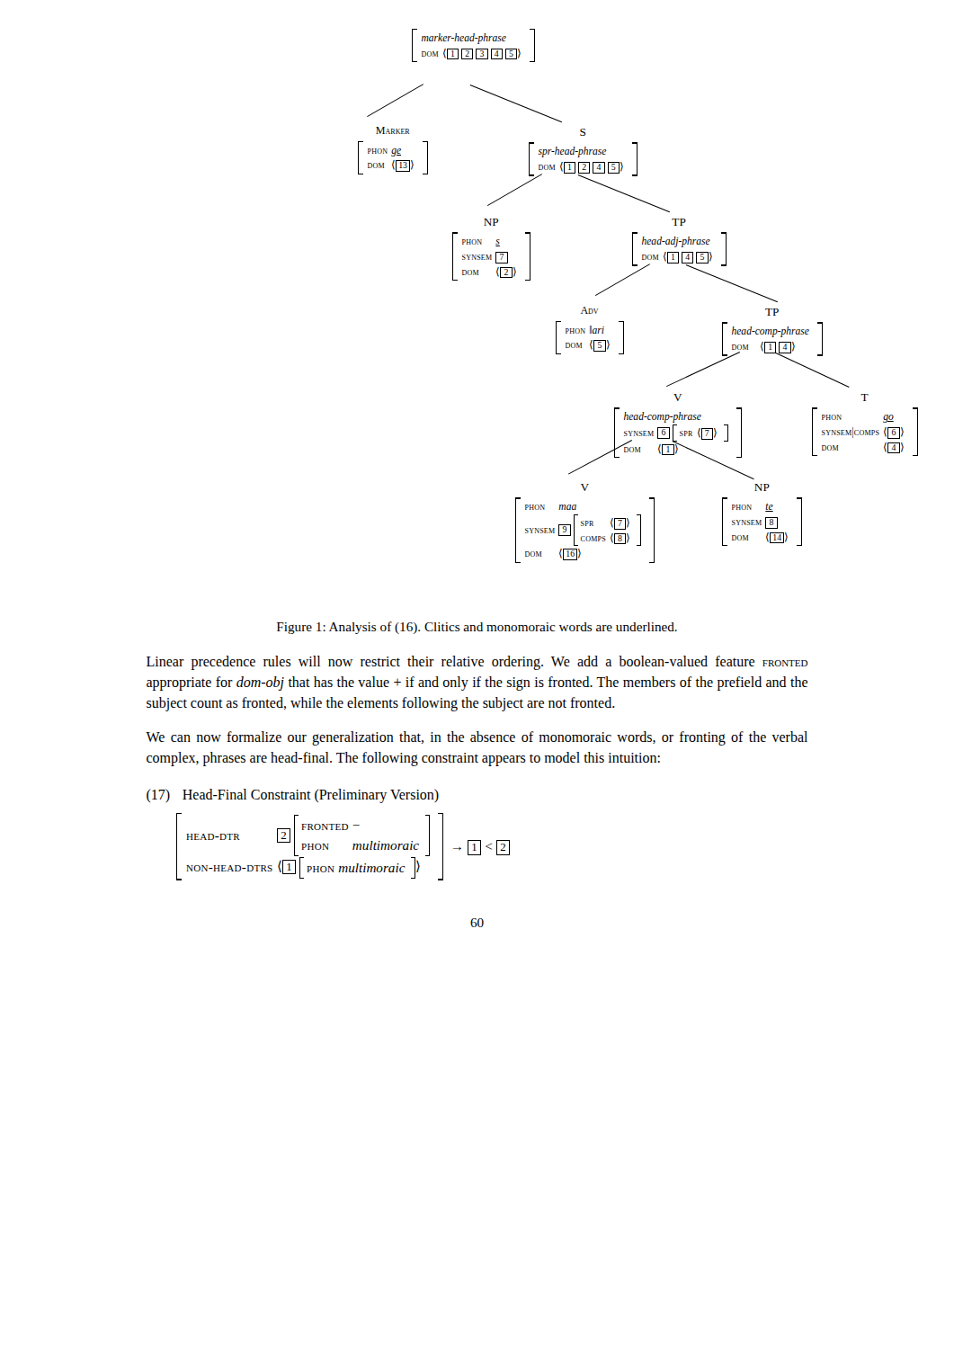| marker-head-phrase |
| dom | 1 2 3 4 5 |
Marker
| phon | ge |
| dom | 13 |
S
| spr-head-phrase |
| dom | 1 2 4 5 |
NP
| phon | s |
| synsem | 7 |
| dom | 2 |
TP
| head-adj-phrase |
| dom | 1 4 5 |
Adv
| phon | ǁari |
| dom | 5 |
TP
| head-comp-phrase |
| dom | 1 4 |
V
| head-comp-phrase |
| synsem | 6 / spr / 7 / |
| dom | 1 |
T
| phon | go |
| synsem/comps | 6 |
| dom | 4 |
V
| phon | maa |
| synsem | 9 / spr / 7 / / comps / 8 / |
| dom | 16 |
NP
| phon | te |
| synsem | 8 |
| dom | 14 |
Figure 1: Analysis of (16). Clitics and monomoraic words are underlined.
Linear precedence rules will now restrict their relative ordering. We add a boolean-valued feature fronted appropriate for dom-obj that has the value + if and only if the sign is fronted. The members of the prefield and the subject count as fronted, while the elements following the subject are not fronted.
We can now formalize our generalization that, in the absence of monomoraic words, or fronting of the verbal complex, phrases are head-final. The following constraint appears to model this intuition:
(17) Head-Final Constraint (Preliminary Version)
| head-dtr | 2 / fronted / − / / phon / multimoraic / |
| non-head-dtrs | 1 / phon / multimoraic / |
→ 1 < 2
60